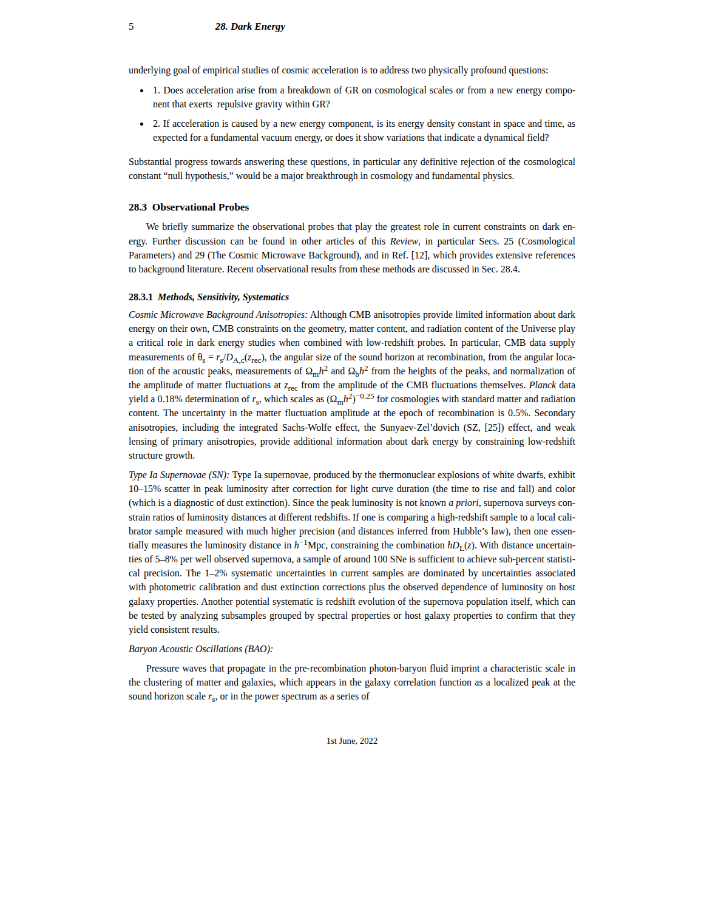5 28. Dark Energy
underlying goal of empirical studies of cosmic acceleration is to address two physically profound questions:
1. Does acceleration arise from a breakdown of GR on cosmological scales or from a new energy component that exerts repulsive gravity within GR?
2. If acceleration is caused by a new energy component, is its energy density constant in space and time, as expected for a fundamental vacuum energy, or does it show variations that indicate a dynamical field?
Substantial progress towards answering these questions, in particular any definitive rejection of the cosmological constant “null hypothesis,” would be a major breakthrough in cosmology and fundamental physics.
28.3 Observational Probes
We briefly summarize the observational probes that play the greatest role in current constraints on dark energy. Further discussion can be found in other articles of this Review, in particular Secs. 25 (Cosmological Parameters) and 29 (The Cosmic Microwave Background), and in Ref. [12], which provides extensive references to background literature. Recent observational results from these methods are discussed in Sec. 28.4.
28.3.1 Methods, Sensitivity, Systematics
Cosmic Microwave Background Anisotropies: Although CMB anisotropies provide limited information about dark energy on their own, CMB constraints on the geometry, matter content, and radiation content of the Universe play a critical role in dark energy studies when combined with low-redshift probes. In particular, CMB data supply measurements of θs = rs/DA,c(zrec), the angular size of the sound horizon at recombination, from the angular location of the acoustic peaks, measurements of Ωmh2 and Ωbh2 from the heights of the peaks, and normalization of the amplitude of matter fluctuations at zrec from the amplitude of the CMB fluctuations themselves. Planck data yield a 0.18% determination of rs, which scales as (Ωmh2)−0.25 for cosmologies with standard matter and radiation content. The uncertainty in the matter fluctuation amplitude at the epoch of recombination is 0.5%. Secondary anisotropies, including the integrated Sachs-Wolfe effect, the Sunyaev-Zel’dovich (SZ, [25]) effect, and weak lensing of primary anisotropies, provide additional information about dark energy by constraining low-redshift structure growth.
Type Ia Supernovae (SN): Type Ia supernovae, produced by the thermonuclear explosions of white dwarfs, exhibit 10–15% scatter in peak luminosity after correction for light curve duration (the time to rise and fall) and color (which is a diagnostic of dust extinction). Since the peak luminosity is not known a priori, supernova surveys constrain ratios of luminosity distances at different redshifts. If one is comparing a high-redshift sample to a local calibrator sample measured with much higher precision (and distances inferred from Hubble’s law), then one essentially measures the luminosity distance in h−1Mpc, constraining the combination hDL(z). With distance uncertainties of 5–8% per well observed supernova, a sample of around 100 SNe is sufficient to achieve sub-percent statistical precision. The 1–2% systematic uncertainties in current samples are dominated by uncertainties associated with photometric calibration and dust extinction corrections plus the observed dependence of luminosity on host galaxy properties. Another potential systematic is redshift evolution of the supernova population itself, which can be tested by analyzing subsamples grouped by spectral properties or host galaxy properties to confirm that they yield consistent results.
Baryon Acoustic Oscillations (BAO):
Pressure waves that propagate in the pre-recombination photon-baryon fluid imprint a characteristic scale in the clustering of matter and galaxies, which appears in the galaxy correlation function as a localized peak at the sound horizon scale rs, or in the power spectrum as a series of
1st June, 2022